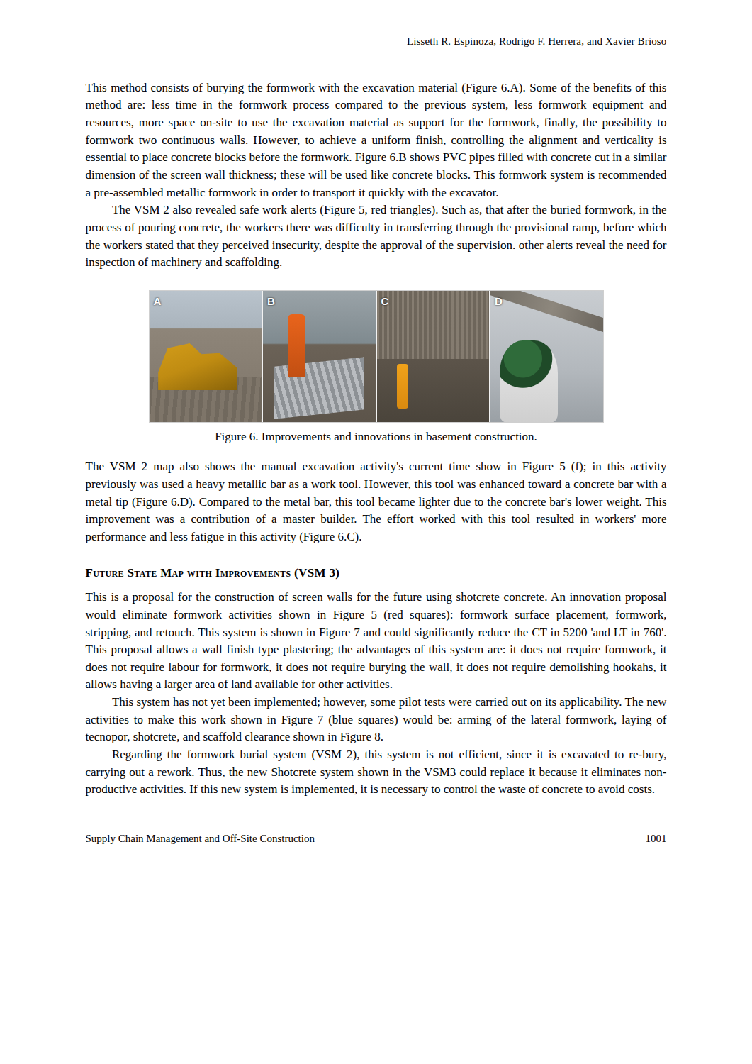Lisseth R. Espinoza, Rodrigo F. Herrera, and Xavier Brioso
This method consists of burying the formwork with the excavation material (Figure 6.A). Some of the benefits of this method are: less time in the formwork process compared to the previous system, less formwork equipment and resources, more space on-site to use the excavation material as support for the formwork, finally, the possibility to formwork two continuous walls. However, to achieve a uniform finish, controlling the alignment and verticality is essential to place concrete blocks before the formwork. Figure 6.B shows PVC pipes filled with concrete cut in a similar dimension of the screen wall thickness; these will be used like concrete blocks. This formwork system is recommended a pre-assembled metallic formwork in order to transport it quickly with the excavator.
The VSM 2 also revealed safe work alerts (Figure 5, red triangles). Such as, that after the buried formwork, in the process of pouring concrete, the workers there was difficulty in transferring through the provisional ramp, before which the workers stated that they perceived insecurity, despite the approval of the supervision. other alerts reveal the need for inspection of machinery and scaffolding.
A
B
C
D
Figure 6. Improvements and innovations in basement construction.
The VSM 2 map also shows the manual excavation activity's current time show in Figure 5 (f); in this activity previously was used a heavy metallic bar as a work tool. However, this tool was enhanced toward a concrete bar with a metal tip (Figure 6.D). Compared to the metal bar, this tool became lighter due to the concrete bar's lower weight. This improvement was a contribution of a master builder. The effort worked with this tool resulted in workers' more performance and less fatigue in this activity (Figure 6.C).
Future State Map with Improvements (VSM 3)
This is a proposal for the construction of screen walls for the future using shotcrete concrete. An innovation proposal would eliminate formwork activities shown in Figure 5 (red squares): formwork surface placement, formwork, stripping, and retouch. This system is shown in Figure 7 and could significantly reduce the CT in 5200 'and LT in 760'. This proposal allows a wall finish type plastering; the advantages of this system are: it does not require formwork, it does not require labour for formwork, it does not require burying the wall, it does not require demolishing hookahs, it allows having a larger area of land available for other activities.
This system has not yet been implemented; however, some pilot tests were carried out on its applicability. The new activities to make this work shown in Figure 7 (blue squares) would be: arming of the lateral formwork, laying of tecnopor, shotcrete, and scaffold clearance shown in Figure 8.
Regarding the formwork burial system (VSM 2), this system is not efficient, since it is excavated to re-bury, carrying out a rework. Thus, the new Shotcrete system shown in the VSM3 could replace it because it eliminates non-productive activities. If this new system is implemented, it is necessary to control the waste of concrete to avoid costs.
Supply Chain Management and Off-Site Construction
1001